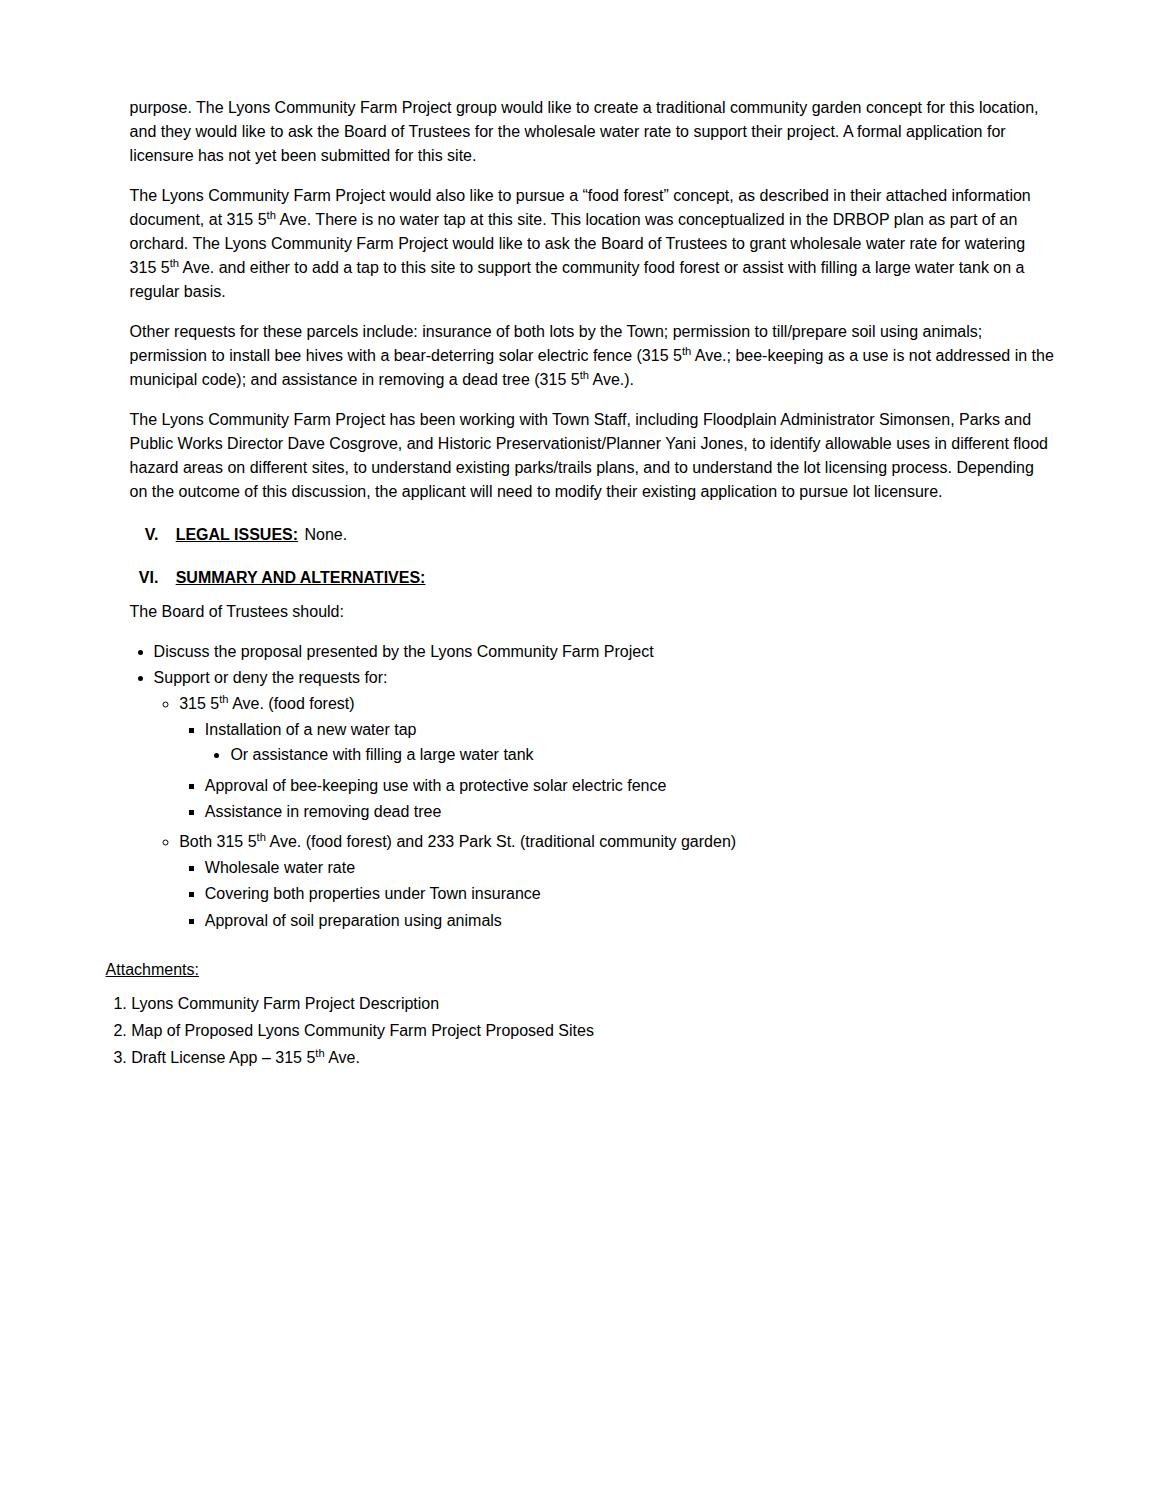purpose. The Lyons Community Farm Project group would like to create a traditional community garden concept for this location, and they would like to ask the Board of Trustees for the wholesale water rate to support their project. A formal application for licensure has not yet been submitted for this site.
The Lyons Community Farm Project would also like to pursue a “food forest” concept, as described in their attached information document, at 315 5th Ave. There is no water tap at this site. This location was conceptualized in the DRBOP plan as part of an orchard. The Lyons Community Farm Project would like to ask the Board of Trustees to grant wholesale water rate for watering 315 5th Ave. and either to add a tap to this site to support the community food forest or assist with filling a large water tank on a regular basis.
Other requests for these parcels include: insurance of both lots by the Town; permission to till/prepare soil using animals; permission to install bee hives with a bear-deterring solar electric fence (315 5th Ave.; bee-keeping as a use is not addressed in the municipal code); and assistance in removing a dead tree (315 5th Ave.).
The Lyons Community Farm Project has been working with Town Staff, including Floodplain Administrator Simonsen, Parks and Public Works Director Dave Cosgrove, and Historic Preservationist/Planner Yani Jones, to identify allowable uses in different flood hazard areas on different sites, to understand existing parks/trails plans, and to understand the lot licensing process. Depending on the outcome of this discussion, the applicant will need to modify their existing application to pursue lot licensure.
V. LEGAL ISSUES: None.
VI. SUMMARY AND ALTERNATIVES:
The Board of Trustees should:
Discuss the proposal presented by the Lyons Community Farm Project
Support or deny the requests for:
315 5th Ave. (food forest)
Installation of a new water tap
Or assistance with filling a large water tank
Approval of bee-keeping use with a protective solar electric fence
Assistance in removing dead tree
Both 315 5th Ave. (food forest) and 233 Park St. (traditional community garden)
Wholesale water rate
Covering both properties under Town insurance
Approval of soil preparation using animals
Attachments:
Lyons Community Farm Project Description
Map of Proposed Lyons Community Farm Project Proposed Sites
Draft License App – 315 5th Ave.